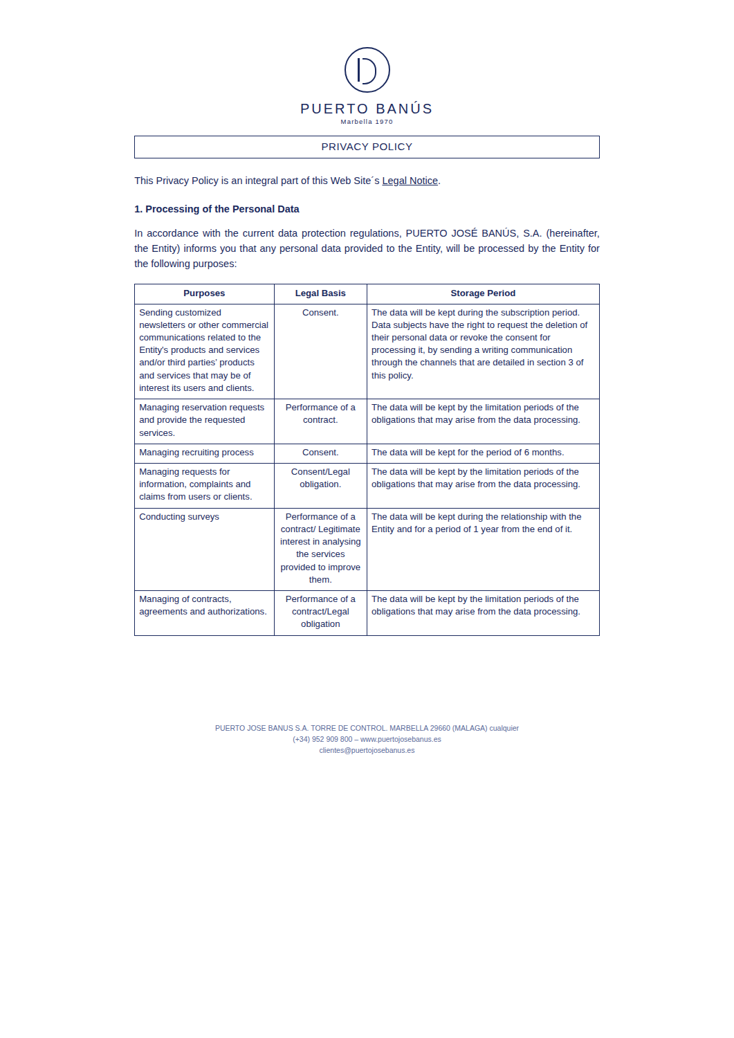PUERTO BANÚS
Marbella 1970
PRIVACY POLICY
This Privacy Policy is an integral part of this Web Site´s Legal Notice.
1. Processing of the Personal Data
In accordance with the current data protection regulations, PUERTO JOSÉ BANÚS, S.A. (hereinafter, the Entity) informs you that any personal data provided to the Entity, will be processed by the Entity for the following purposes:
| Purposes | Legal Basis | Storage Period |
| --- | --- | --- |
| Sending customized newsletters or other commercial communications related to the Entity's products and services and/or third parties’ products and services that may be of interest its users and clients. | Consent. | The data will be kept during the subscription period. Data subjects have the right to request the deletion of their personal data or revoke the consent for processing it, by sending a writing communication through the channels that are detailed in section 3 of this policy. |
| Managing reservation requests and provide the requested services. | Performance of a contract. | The data will be kept by the limitation periods of the obligations that may arise from the data processing. |
| Managing recruiting process | Consent. | The data will be kept for the period of 6 months. |
| Managing requests for information, complaints and claims from users or clients. | Consent/Legal obligation. | The data will be kept by the limitation periods of the obligations that may arise from the data processing. |
| Conducting surveys | Performance of a contract/ Legitimate interest in analysing the services provided to improve them. | The data will be kept during the relationship with the Entity and for a period of 1 year from the end of it. |
| Managing of contracts, agreements and authorizations. | Performance of a contract/Legal obligation | The data will be kept by the limitation periods of the obligations that may arise from the data processing. |
PUERTO JOSE BANUS S.A. TORRE DE CONTROL. MARBELLA 29660 (MALAGA) cualquier
(+34) 952 909 800 – www.puertojosebanus.es
clientes@puertojosebanus.es